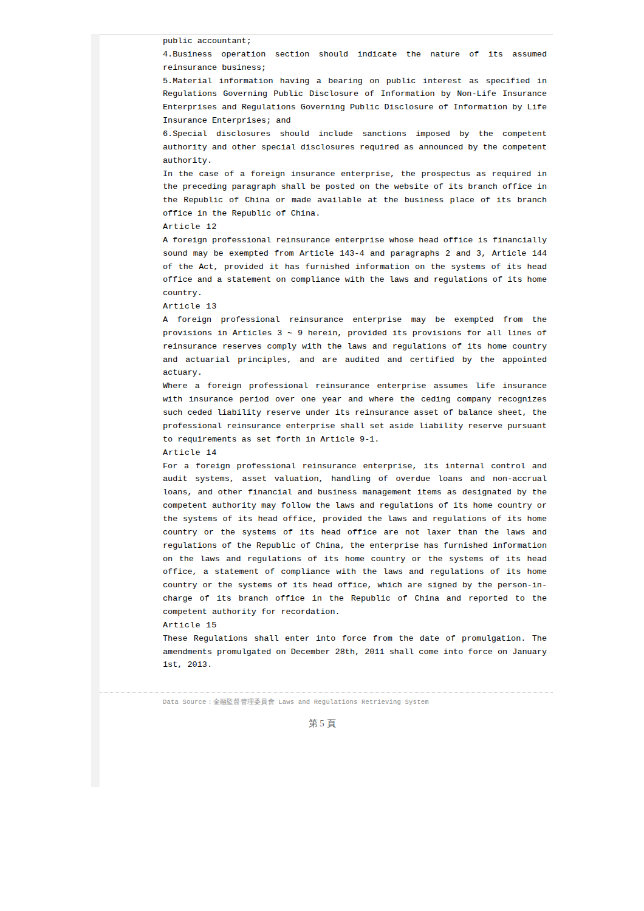public accountant;
4.Business operation section should indicate the nature of its assumed reinsurance business;
5.Material information having a bearing on public interest as specified in Regulations Governing Public Disclosure of Information by Non-Life Insurance Enterprises and Regulations Governing Public Disclosure of Information by Life Insurance Enterprises; and
6.Special disclosures should include sanctions imposed by the competent authority and other special disclosures required as announced by the competent authority.
In the case of a foreign insurance enterprise, the prospectus as required in the preceding paragraph shall be posted on the website of its branch office in the Republic of China or made available at the business place of its branch office in the Republic of China.
Article 12
A foreign professional reinsurance enterprise whose head office is financially sound may be exempted from Article 143-4 and paragraphs 2 and 3, Article 144 of the Act, provided it has furnished information on the systems of its head office and a statement on compliance with the laws and regulations of its home country.
Article 13
A foreign professional reinsurance enterprise may be exempted from the provisions in Articles 3 ~ 9 herein, provided its provisions for all lines of reinsurance reserves comply with the laws and regulations of its home country and actuarial principles, and are audited and certified by the appointed actuary.
Where a foreign professional reinsurance enterprise assumes life insurance with insurance period over one year and where the ceding company recognizes such ceded liability reserve under its reinsurance asset of balance sheet, the professional reinsurance enterprise shall set aside liability reserve pursuant to requirements as set forth in Article 9-1.
Article 14
For a foreign professional reinsurance enterprise, its internal control and audit systems, asset valuation, handling of overdue loans and non-accrual loans, and other financial and business management items as designated by the competent authority may follow the laws and regulations of its home country or the systems of its head office, provided the laws and regulations of its home country or the systems of its head office are not laxer than the laws and regulations of the Republic of China, the enterprise has furnished information on the laws and regulations of its home country or the systems of its head office, a statement of compliance with the laws and regulations of its home country or the systems of its head office, which are signed by the person-in-charge of its branch office in the Republic of China and reported to the competent authority for recordation.
Article 15
These Regulations shall enter into force from the date of promulgation. The amendments promulgated on December 28th, 2011 shall come into force on January 1st, 2013.
Data Source：金融監督管理委員會 Laws and Regulations Retrieving System
第 5 頁